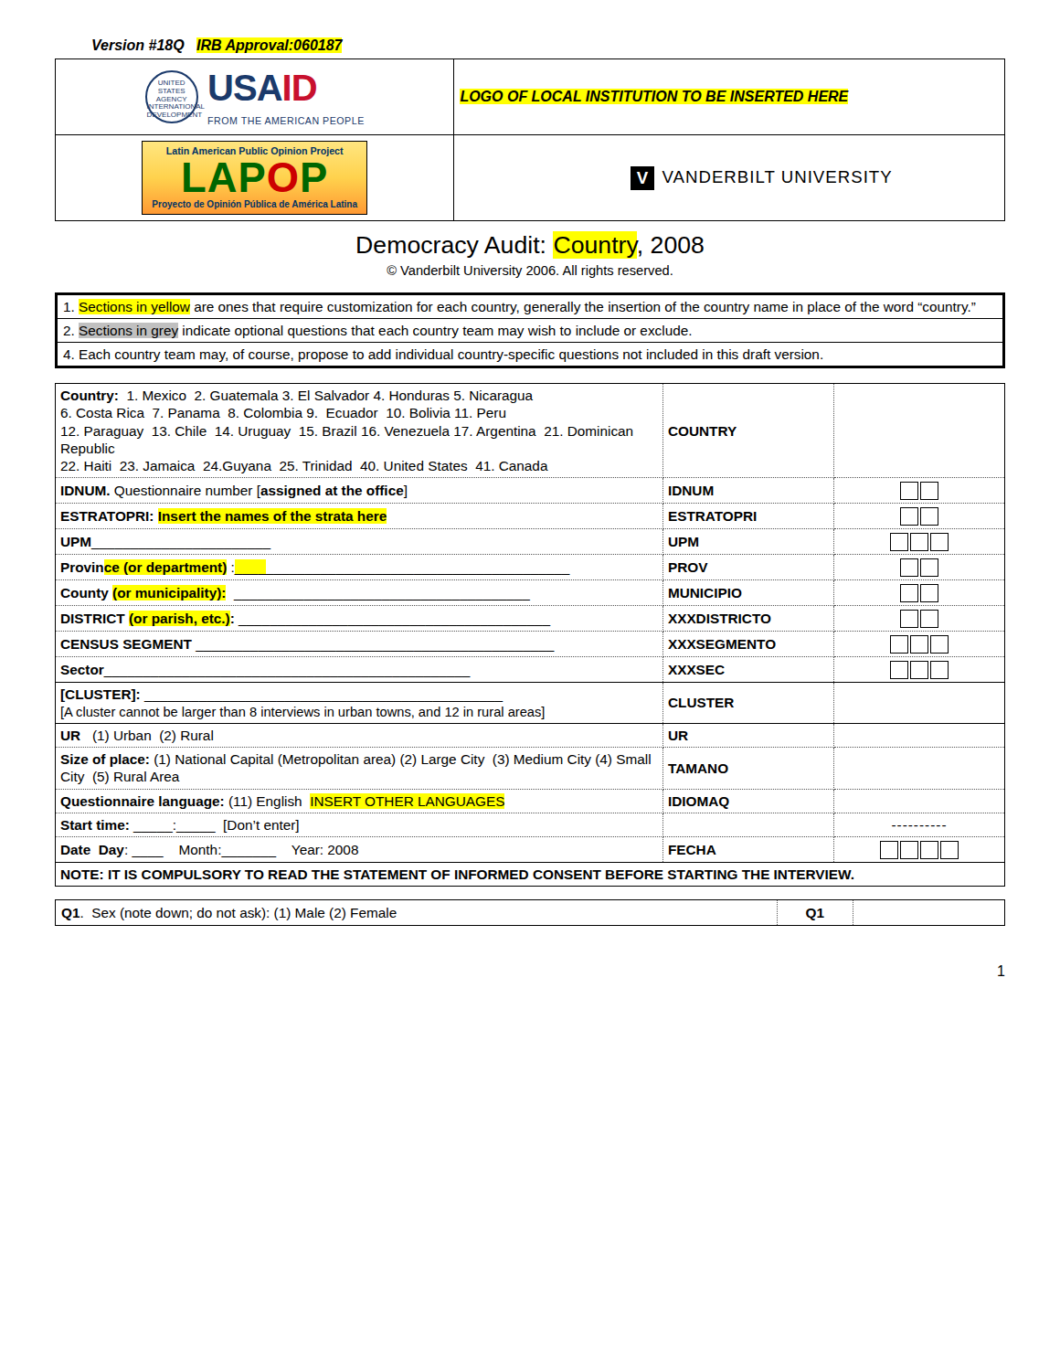Version #18Q IRB Approval:060187
| UNITED STATES AGENCY INTERNATIONAL DEVELOPMENT USA ID FROM THE AMERICAN PEOPLE | LOGO OF LOCAL INSTITUTION TO BE INSERTED HERE |
| Latin American Public Opinion Project LAP O P Proyecto de Opinión Pública de América Latina | / / V VANDERBILT UNIVERSITY / |
Democracy Audit: Country, 2008
© Vanderbilt University 2006. All rights reserved.
| 1. Sections in yellow are ones that require customization for each country, generally the insertion of the country name in place of the word “country.” |
| 2. Sections in grey indicate optional questions that each country team may wish to include or exclude. |
| 4. Each country team may, of course, propose to add individual country-specific questions not included in this draft version. |
| Country: 1. Mexico 2. Guatemala 3. El Salvador 4. Honduras 5. Nicaragua 6. Costa Rica 7. Panama 8. Colombia 9. Ecuador 10. Bolivia 11. Peru 12. Paraguay 13. Chile 14. Uruguay 15. Brazil 16. Venezuela 17. Argentina 21. Dominican Republic 22. Haiti 23. Jamaica 24.Guyana 25. Trinidad 40. United States 41. Canada | COUNTRY | |
| IDNUM. Questionnaire number [ assigned at the office ] | IDNUM | |
| ESTRATOPRI: Insert the names of the strata here | ESTRATOPRI | |
| UPM _______________________ | UPM | |
| Provin ce (or department) : ____ _______________________________________ | PROV | |
| County (or municipality): ______________________________________ | MUNICIPIO | |
| DISTRICT (or parish, etc.) : ________________________________________ | XXXDISTRICTO | |
| CENSUS SEGMENT ______________________________________________ | XXXSEGMENTO | |
| Sector _______________________________________________ | XXXSEC | |
| [CLUSTER]: ______________________________________________ [A cluster cannot be larger than 8 interviews in urban towns, and 12 in rural areas] | CLUSTER | |
| UR (1) Urban (2) Rural | UR | |
| Size of place: (1) National Capital (Metropolitan area) (2) Large City (3) Medium City (4) Small City (5) Rural Area | TAMANO | |
| Questionnaire language: (11) English INSERT OTHER LANGUAGES | IDIOMAQ | |
| Start time: _____:_____ [Don’t enter] | | ---------- |
| Date Day : ____ Month:_______ Year: 2008 | FECHA | |
| NOTE: IT IS COMPULSORY TO READ THE STATEMENT OF INFORMED CONSENT BEFORE STARTING THE INTERVIEW. |
| Q1 . Sex (note down; do not ask): (1) Male (2) Female | Q1 | |
1